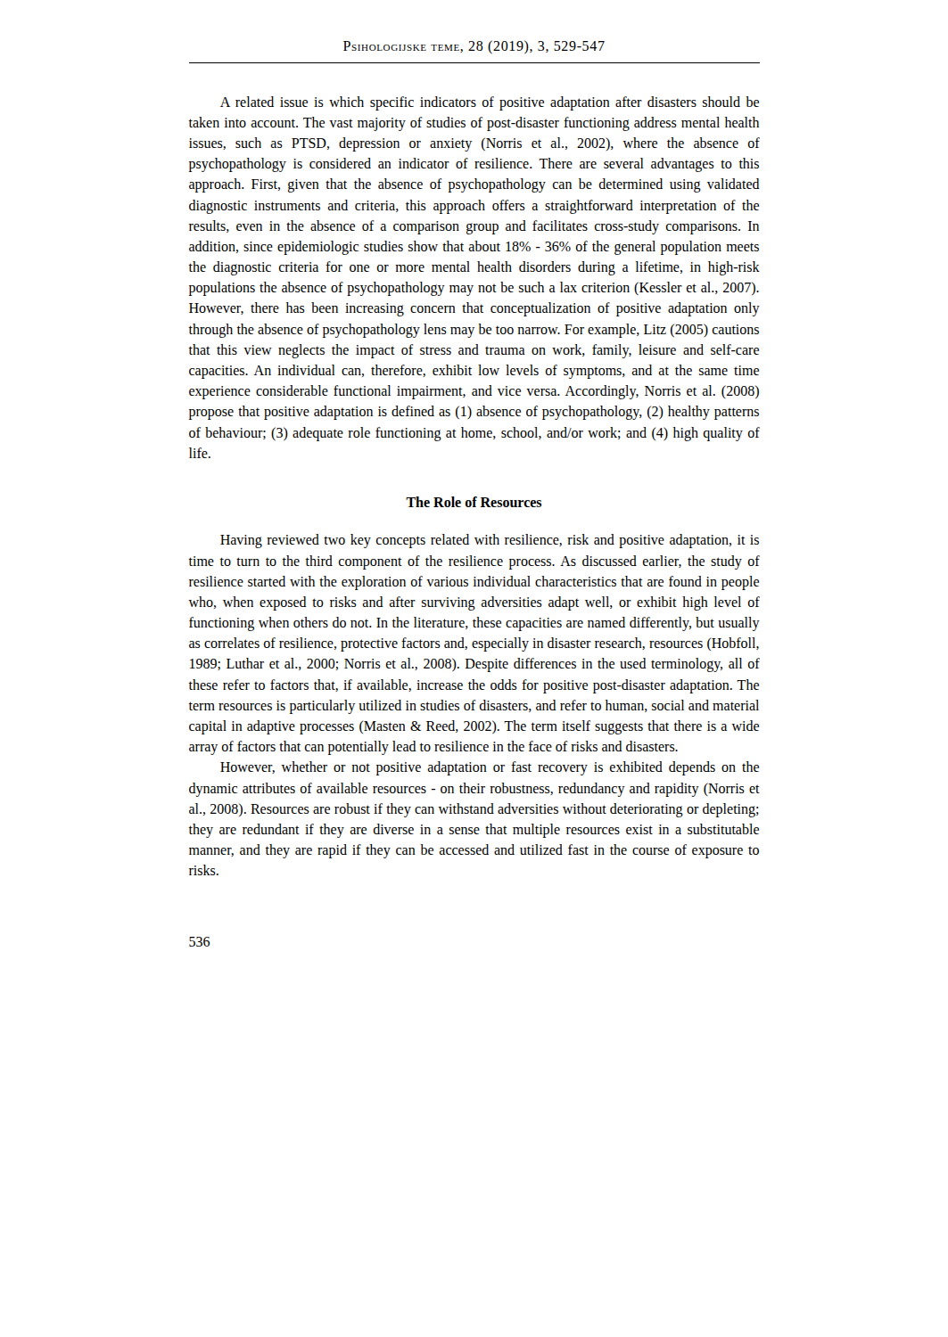Psihologijske teme, 28 (2019), 3, 529-547
A related issue is which specific indicators of positive adaptation after disasters should be taken into account. The vast majority of studies of post-disaster functioning address mental health issues, such as PTSD, depression or anxiety (Norris et al., 2002), where the absence of psychopathology is considered an indicator of resilience. There are several advantages to this approach. First, given that the absence of psychopathology can be determined using validated diagnostic instruments and criteria, this approach offers a straightforward interpretation of the results, even in the absence of a comparison group and facilitates cross-study comparisons. In addition, since epidemiologic studies show that about 18% - 36% of the general population meets the diagnostic criteria for one or more mental health disorders during a lifetime, in high-risk populations the absence of psychopathology may not be such a lax criterion (Kessler et al., 2007). However, there has been increasing concern that conceptualization of positive adaptation only through the absence of psychopathology lens may be too narrow. For example, Litz (2005) cautions that this view neglects the impact of stress and trauma on work, family, leisure and self-care capacities. An individual can, therefore, exhibit low levels of symptoms, and at the same time experience considerable functional impairment, and vice versa. Accordingly, Norris et al. (2008) propose that positive adaptation is defined as (1) absence of psychopathology, (2) healthy patterns of behaviour; (3) adequate role functioning at home, school, and/or work; and (4) high quality of life.
The Role of Resources
Having reviewed two key concepts related with resilience, risk and positive adaptation, it is time to turn to the third component of the resilience process. As discussed earlier, the study of resilience started with the exploration of various individual characteristics that are found in people who, when exposed to risks and after surviving adversities adapt well, or exhibit high level of functioning when others do not. In the literature, these capacities are named differently, but usually as correlates of resilience, protective factors and, especially in disaster research, resources (Hobfoll, 1989; Luthar et al., 2000; Norris et al., 2008). Despite differences in the used terminology, all of these refer to factors that, if available, increase the odds for positive post-disaster adaptation. The term resources is particularly utilized in studies of disasters, and refer to human, social and material capital in adaptive processes (Masten & Reed, 2002). The term itself suggests that there is a wide array of factors that can potentially lead to resilience in the face of risks and disasters.
However, whether or not positive adaptation or fast recovery is exhibited depends on the dynamic attributes of available resources - on their robustness, redundancy and rapidity (Norris et al., 2008). Resources are robust if they can withstand adversities without deteriorating or depleting; they are redundant if they are diverse in a sense that multiple resources exist in a substitutable manner, and they are rapid if they can be accessed and utilized fast in the course of exposure to risks.
536